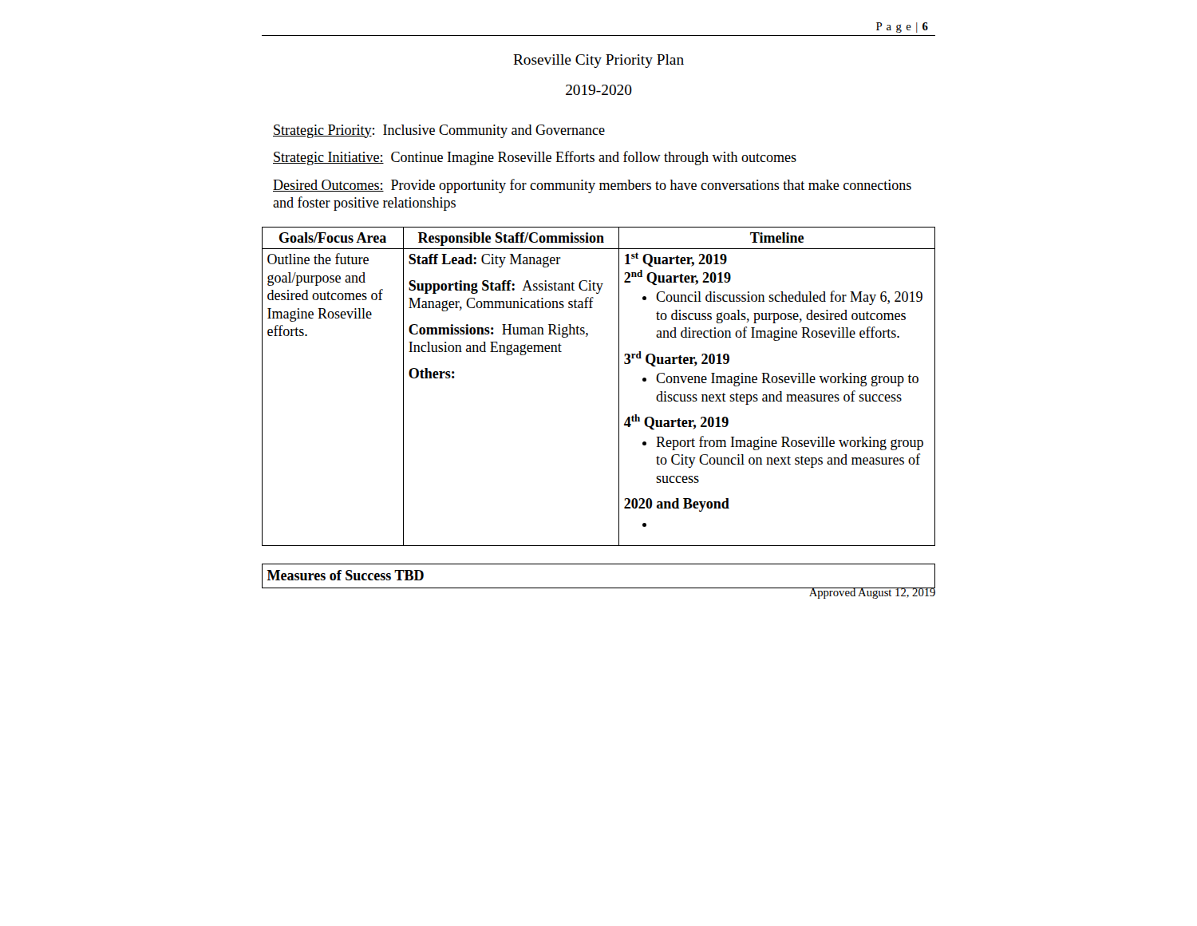P a g e | 6
Roseville City Priority Plan
2019-2020
Strategic Priority: Inclusive Community and Governance
Strategic Initiative: Continue Imagine Roseville Efforts and follow through with outcomes
Desired Outcomes: Provide opportunity for community members to have conversations that make connections and foster positive relationships
| Goals/Focus Area | Responsible Staff/Commission | Timeline |
| --- | --- | --- |
| Outline the future goal/purpose and desired outcomes of Imagine Roseville efforts. | Staff Lead: City Manager Supporting Staff: Assistant City Manager, Communications staff Commissions: Human Rights, Inclusion and Engagement Others: | 1 st Quarter, 2019 2 nd Quarter, 2019 Council discussion scheduled for May 6, 2019 to discuss goals, purpose, desired outcomes and direction of Imagine Roseville efforts. 3 rd Quarter, 2019 Convene Imagine Roseville working group to discuss next steps and measures of success 4 th Quarter, 2019 Report from Imagine Roseville working group to City Council on next steps and measures of success 2020 and Beyond |
Measures of Success TBD
Approved August 12, 2019